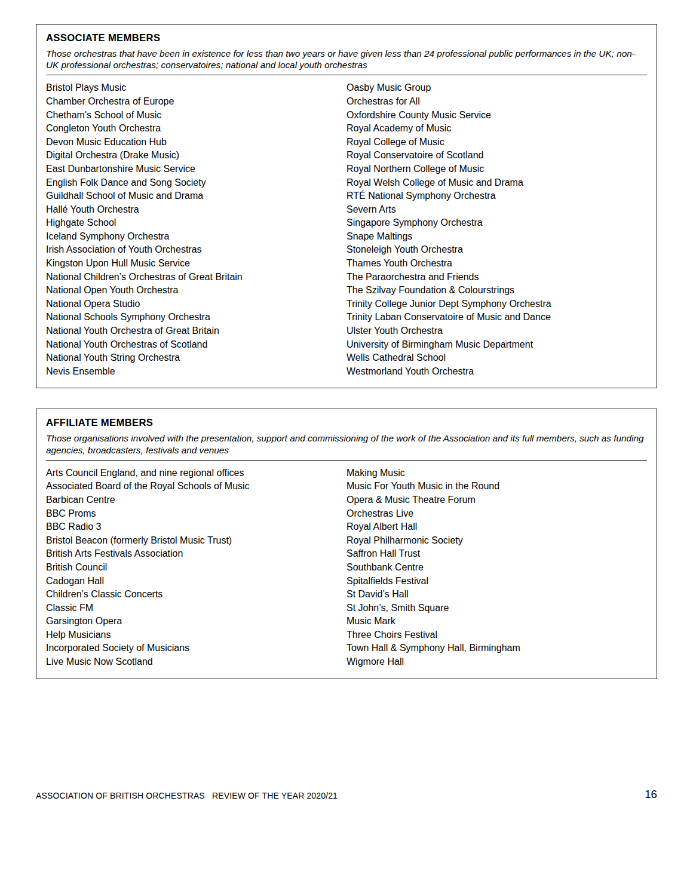ASSOCIATE MEMBERS
Those orchestras that have been in existence for less than two years or have given less than 24 professional public performances in the UK; non-UK professional orchestras; conservatoires; national and local youth orchestras
Bristol Plays Music
Chamber Orchestra of Europe
Chetham's School of Music
Congleton Youth Orchestra
Devon Music Education Hub
Digital Orchestra (Drake Music)
East Dunbartonshire Music Service
English Folk Dance and Song Society
Guildhall School of Music and Drama
Hallé Youth Orchestra
Highgate School
Iceland Symphony Orchestra
Irish Association of Youth Orchestras
Kingston Upon Hull Music Service
National Children’s Orchestras of Great Britain
National Open Youth Orchestra
National Opera Studio
National Schools Symphony Orchestra
National Youth Orchestra of Great Britain
National Youth Orchestras of Scotland
National Youth String Orchestra
Nevis Ensemble
Oasby Music Group
Orchestras for All
Oxfordshire County Music Service
Royal Academy of Music
Royal College of Music
Royal Conservatoire of Scotland
Royal Northern College of Music
Royal Welsh College of Music and Drama
RTÉ National Symphony Orchestra
Severn Arts
Singapore Symphony Orchestra
Snape Maltings
Stoneleigh Youth Orchestra
Thames Youth Orchestra
The Paraorchestra and Friends
The Szilvay Foundation & Colourstrings
Trinity College Junior Dept Symphony Orchestra
Trinity Laban Conservatoire of Music and Dance
Ulster Youth Orchestra
University of Birmingham Music Department
Wells Cathedral School
Westmorland Youth Orchestra
AFFILIATE MEMBERS
Those organisations involved with the presentation, support and commissioning of the work of the Association and its full members, such as funding agencies, broadcasters, festivals and venues
Arts Council England, and nine regional offices
Associated Board of the Royal Schools of Music
Barbican Centre
BBC Proms
BBC Radio 3
Bristol Beacon (formerly Bristol Music Trust)
British Arts Festivals Association
British Council
Cadogan Hall
Children’s Classic Concerts
Classic FM
Garsington Opera
Help Musicians
Incorporated Society of Musicians
Live Music Now Scotland
Making Music
Music For Youth Music in the Round
Opera & Music Theatre Forum
Orchestras Live
Royal Albert Hall
Royal Philharmonic Society
Saffron Hall Trust
Southbank Centre
Spitalfields Festival
St David’s Hall
St John’s, Smith Square
Music Mark
Three Choirs Festival
Town Hall & Symphony Hall, Birmingham
Wigmore Hall
ASSOCIATION OF BRITISH ORCHESTRAS REVIEW OF THE YEAR 2020/21 16